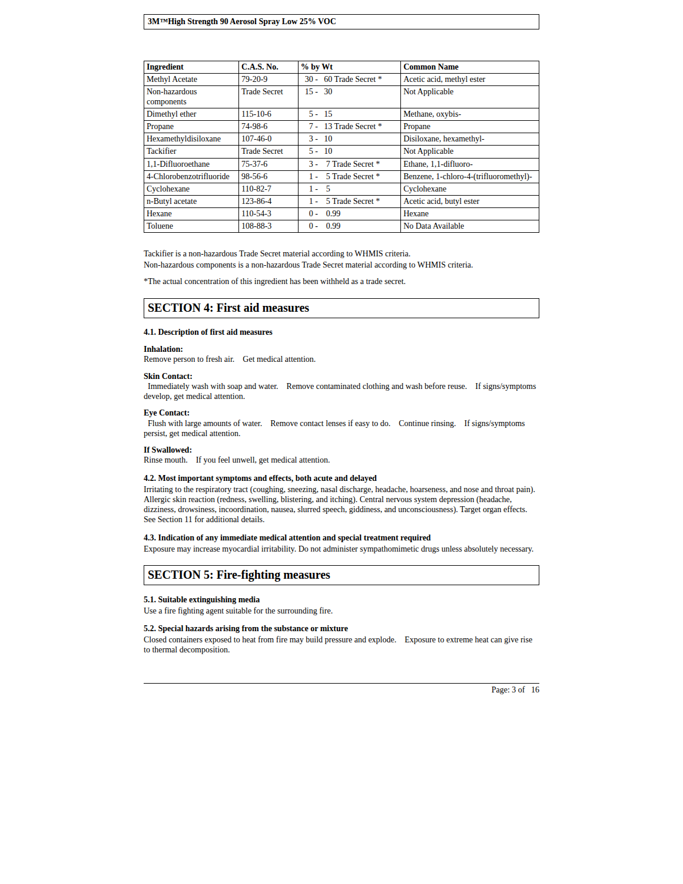3M™High Strength 90 Aerosol Spray Low 25% VOC
| Ingredient | C.A.S. No. | % by Wt | Common Name |
| --- | --- | --- | --- |
| Methyl Acetate | 79-20-9 | 30 - 60 Trade Secret * | Acetic acid, methyl ester |
| Non-hazardous components | Trade Secret | 15 - 30 | Not Applicable |
| Dimethyl ether | 115-10-6 | 5 - 15 | Methane, oxybis- |
| Propane | 74-98-6 | 7 - 13 Trade Secret * | Propane |
| Hexamethyldisiloxane | 107-46-0 | 3 - 10 | Disiloxane, hexamethyl- |
| Tackifier | Trade Secret | 5 - 10 | Not Applicable |
| 1,1-Difluoroethane | 75-37-6 | 3 - 7 Trade Secret * | Ethane, 1,1-difluoro- |
| 4-Chlorobenzotrifluoride | 98-56-6 | 1 - 5 Trade Secret * | Benzene, 1-chloro-4-(trifluoromethyl)- |
| Cyclohexane | 110-82-7 | 1 - 5 | Cyclohexane |
| n-Butyl acetate | 123-86-4 | 1 - 5 Trade Secret * | Acetic acid, butyl ester |
| Hexane | 110-54-3 | 0 - 0.99 | Hexane |
| Toluene | 108-88-3 | 0 - 0.99 | No Data Available |
Tackifier is a non-hazardous Trade Secret material according to WHMIS criteria.
Non-hazardous components is a non-hazardous Trade Secret material according to WHMIS criteria.
*The actual concentration of this ingredient has been withheld as a trade secret.
SECTION 4: First aid measures
4.1. Description of first aid measures
Inhalation:
Remove person to fresh air. Get medical attention.
Skin Contact:
Immediately wash with soap and water. Remove contaminated clothing and wash before reuse. If signs/symptoms develop, get medical attention.
Eye Contact:
Flush with large amounts of water. Remove contact lenses if easy to do. Continue rinsing. If signs/symptoms persist, get medical attention.
If Swallowed:
Rinse mouth. If you feel unwell, get medical attention.
4.2. Most important symptoms and effects, both acute and delayed
Irritating to the respiratory tract (coughing, sneezing, nasal discharge, headache, hoarseness, and nose and throat pain). Allergic skin reaction (redness, swelling, blistering, and itching). Central nervous system depression (headache, dizziness, drowsiness, incoordination, nausea, slurred speech, giddiness, and unconsciousness). Target organ effects. See Section 11 for additional details.
4.3. Indication of any immediate medical attention and special treatment required
Exposure may increase myocardial irritability. Do not administer sympathomimetic drugs unless absolutely necessary.
SECTION 5: Fire-fighting measures
5.1. Suitable extinguishing media
Use a fire fighting agent suitable for the surrounding fire.
5.2. Special hazards arising from the substance or mixture
Closed containers exposed to heat from fire may build pressure and explode. Exposure to extreme heat can give rise to thermal decomposition.
Page: 3 of 16